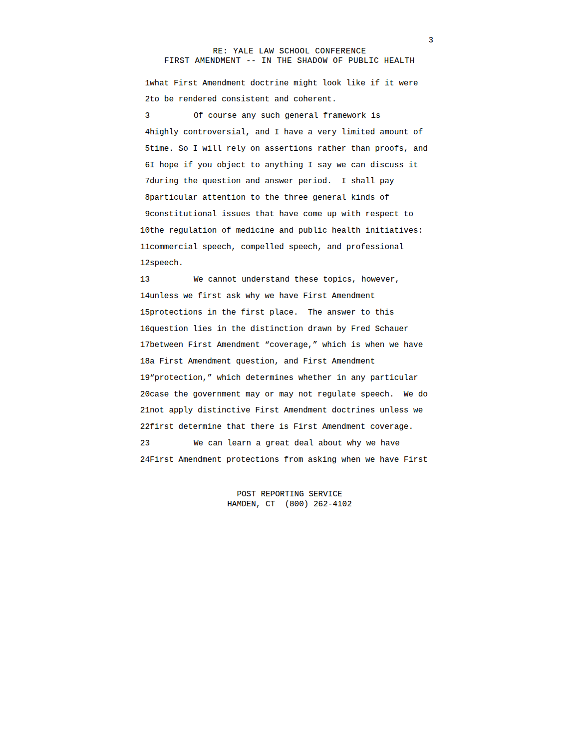3
RE: YALE LAW SCHOOL CONFERENCE
FIRST AMENDMENT -- IN THE SHADOW OF PUBLIC HEALTH
| 1 | what First Amendment doctrine might look like if it were |
| 2 | to be rendered consistent and coherent. |
| 3 | Of course any such general framework is |
| 4 | highly controversial, and I have a very limited amount of |
| 5 | time. So I will rely on assertions rather than proofs, and |
| 6 | I hope if you object to anything I say we can discuss it |
| 7 | during the question and answer period. I shall pay |
| 8 | particular attention to the three general kinds of |
| 9 | constitutional issues that have come up with respect to |
| 10 | the regulation of medicine and public health initiatives: |
| 11 | commercial speech, compelled speech, and professional |
| 12 | speech. |
| 13 | We cannot understand these topics, however, |
| 14 | unless we first ask why we have First Amendment |
| 15 | protections in the first place. The answer to this |
| 16 | question lies in the distinction drawn by Fred Schauer |
| 17 | between First Amendment “coverage,” which is when we have |
| 18 | a First Amendment question, and First Amendment |
| 19 | “protection,” which determines whether in any particular |
| 20 | case the government may or may not regulate speech. We do |
| 21 | not apply distinctive First Amendment doctrines unless we |
| 22 | first determine that there is First Amendment coverage. |
| 23 | We can learn a great deal about why we have |
| 24 | First Amendment protections from asking when we have First |
POST REPORTING SERVICE
HAMDEN, CT (800) 262-4102